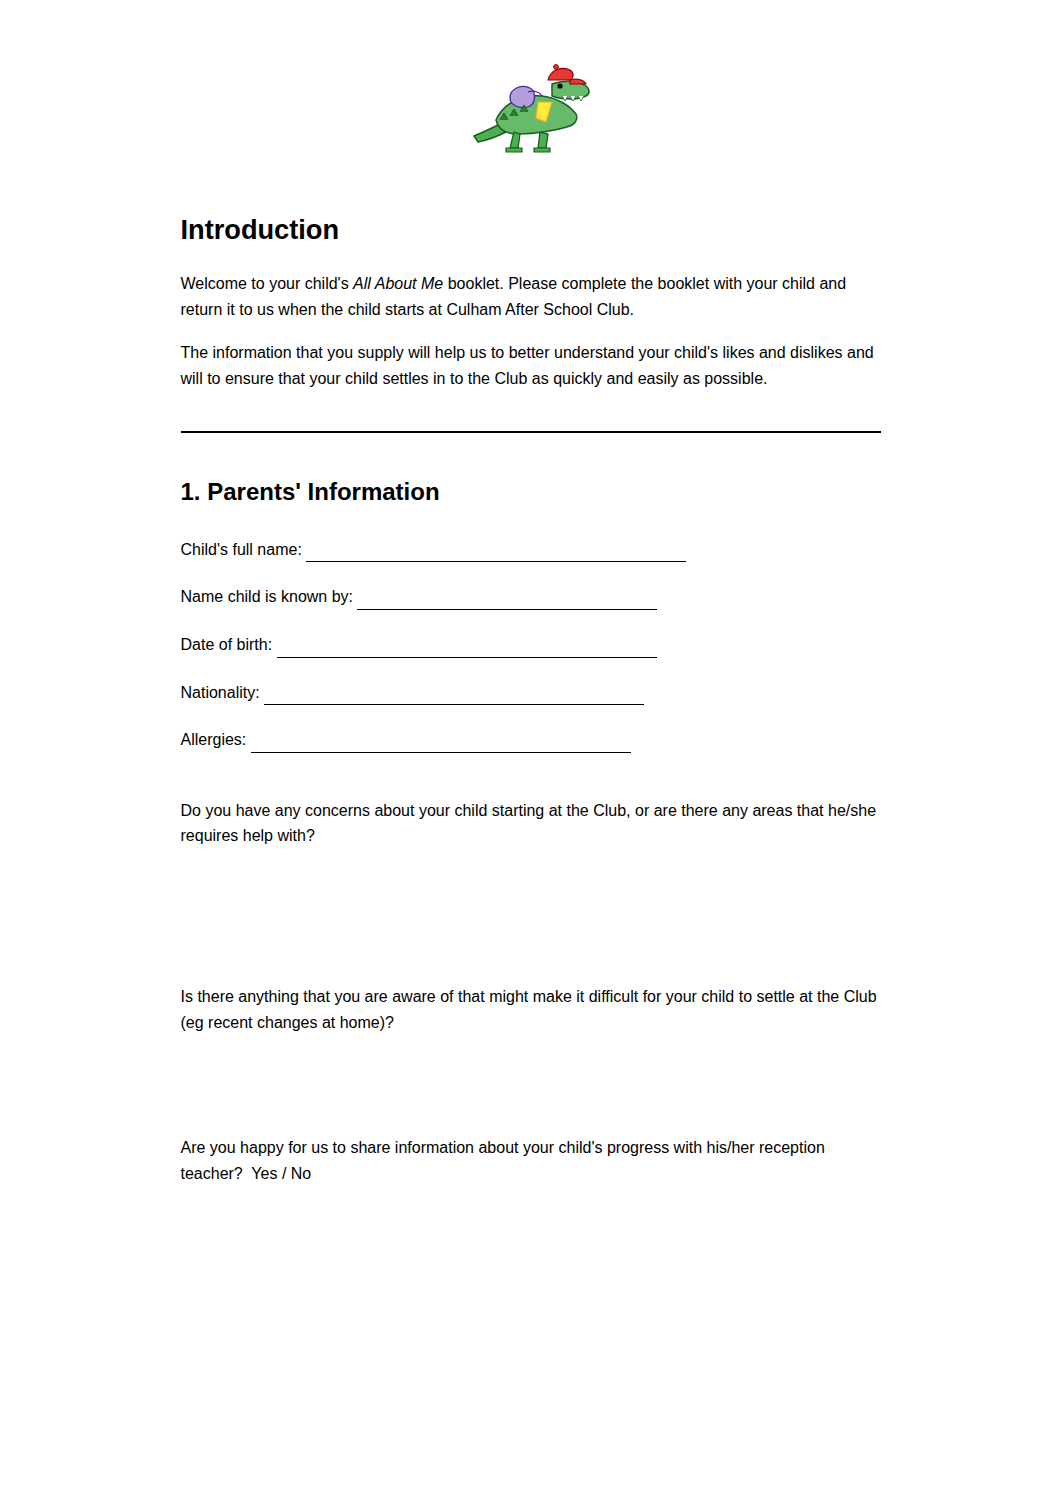Introduction
Welcome to your child's All About Me booklet. Please complete the booklet with your child and return it to us when the child starts at Culham After School Club.
The information that you supply will help us to better understand your child's likes and dislikes and will to ensure that your child settles in to the Club as quickly and easily as possible.
1. Parents' Information
Child's full name:
Name child is known by:
Date of birth:
Nationality:
Allergies:
Do you have any concerns about your child starting at the Club, or are there any areas that he/she requires help with?
Is there anything that you are aware of that might make it difficult for your child to settle at the Club (eg recent changes at home)?
Are you happy for us to share information about your child's progress with his/her reception teacher? Yes / No